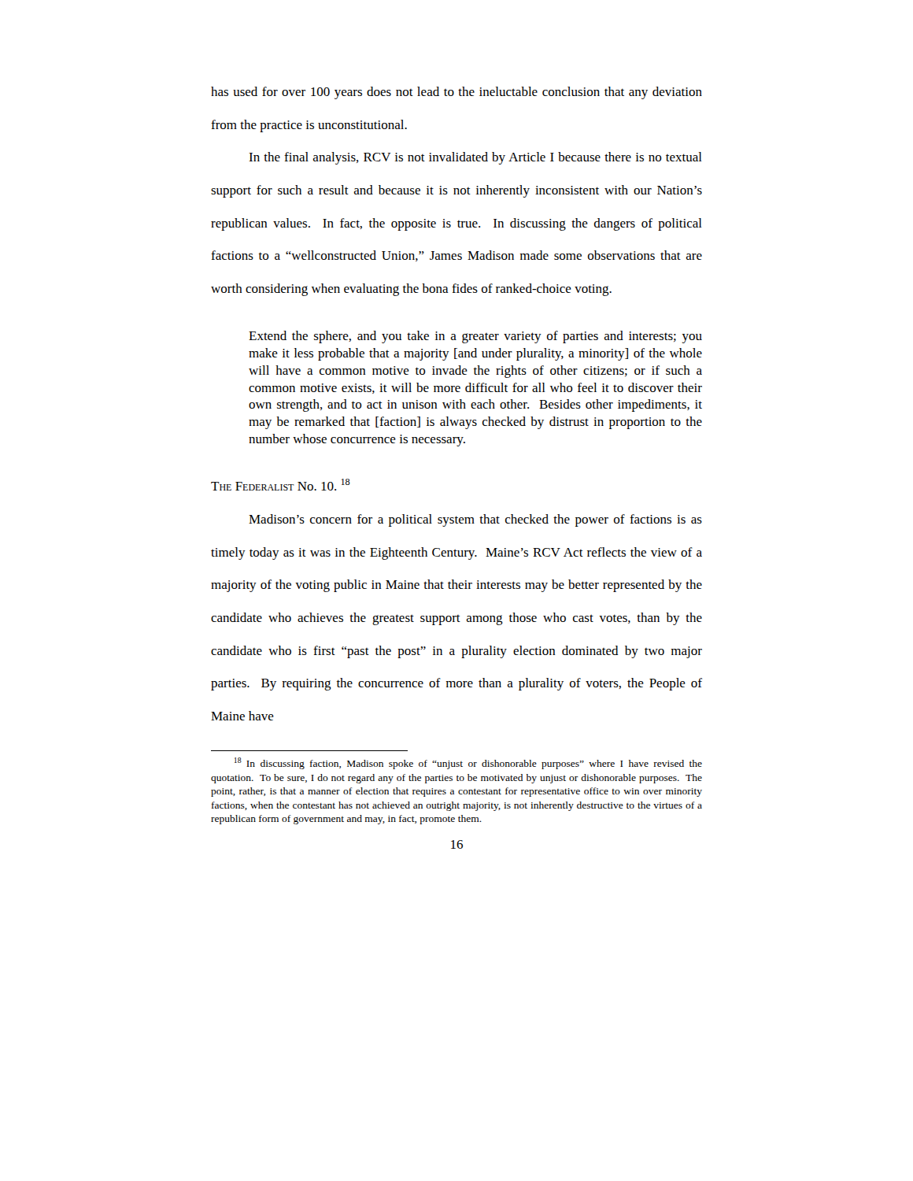has used for over 100 years does not lead to the ineluctable conclusion that any deviation from the practice is unconstitutional.
In the final analysis, RCV is not invalidated by Article I because there is no textual support for such a result and because it is not inherently inconsistent with our Nation’s republican values. In fact, the opposite is true. In discussing the dangers of political factions to a “wellconstructed Union,” James Madison made some observations that are worth considering when evaluating the bona fides of ranked-choice voting.
Extend the sphere, and you take in a greater variety of parties and interests; you make it less probable that a majority [and under plurality, a minority] of the whole will have a common motive to invade the rights of other citizens; or if such a common motive exists, it will be more difficult for all who feel it to discover their own strength, and to act in unison with each other. Besides other impediments, it may be remarked that [faction] is always checked by distrust in proportion to the number whose concurrence is necessary.
The Federalist No. 10. 18
Madison’s concern for a political system that checked the power of factions is as timely today as it was in the Eighteenth Century. Maine’s RCV Act reflects the view of a majority of the voting public in Maine that their interests may be better represented by the candidate who achieves the greatest support among those who cast votes, than by the candidate who is first “past the post” in a plurality election dominated by two major parties. By requiring the concurrence of more than a plurality of voters, the People of Maine have
18 In discussing faction, Madison spoke of “unjust or dishonorable purposes” where I have revised the quotation. To be sure, I do not regard any of the parties to be motivated by unjust or dishonorable purposes. The point, rather, is that a manner of election that requires a contestant for representative office to win over minority factions, when the contestant has not achieved an outright majority, is not inherently destructive to the virtues of a republican form of government and may, in fact, promote them.
16